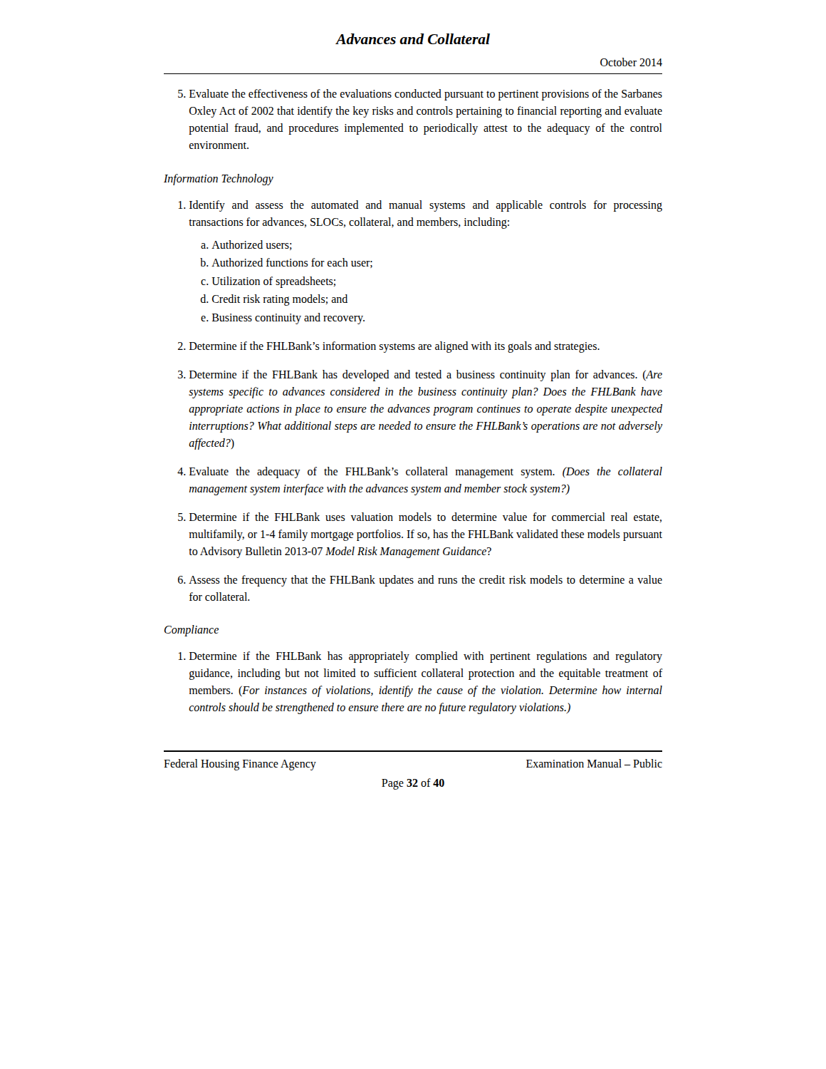Advances and Collateral
October 2014
Evaluate the effectiveness of the evaluations conducted pursuant to pertinent provisions of the Sarbanes Oxley Act of 2002 that identify the key risks and controls pertaining to financial reporting and evaluate potential fraud, and procedures implemented to periodically attest to the adequacy of the control environment.
Information Technology
Identify and assess the automated and manual systems and applicable controls for processing transactions for advances, SLOCs, collateral, and members, including:
Authorized users;
Authorized functions for each user;
Utilization of spreadsheets;
Credit risk rating models; and
Business continuity and recovery.
Determine if the FHLBank’s information systems are aligned with its goals and strategies.
Determine if the FHLBank has developed and tested a business continuity plan for advances. (Are systems specific to advances considered in the business continuity plan? Does the FHLBank have appropriate actions in place to ensure the advances program continues to operate despite unexpected interruptions? What additional steps are needed to ensure the FHLBank’s operations are not adversely affected?)
Evaluate the adequacy of the FHLBank’s collateral management system. (Does the collateral management system interface with the advances system and member stock system?)
Determine if the FHLBank uses valuation models to determine value for commercial real estate, multifamily, or 1-4 family mortgage portfolios. If so, has the FHLBank validated these models pursuant to Advisory Bulletin 2013-07 Model Risk Management Guidance?
Assess the frequency that the FHLBank updates and runs the credit risk models to determine a value for collateral.
Compliance
Determine if the FHLBank has appropriately complied with pertinent regulations and regulatory guidance, including but not limited to sufficient collateral protection and the equitable treatment of members. (For instances of violations, identify the cause of the violation. Determine how internal controls should be strengthened to ensure there are no future regulatory violations.)
Federal Housing Finance Agency Examination Manual – Public
Page 32 of 40